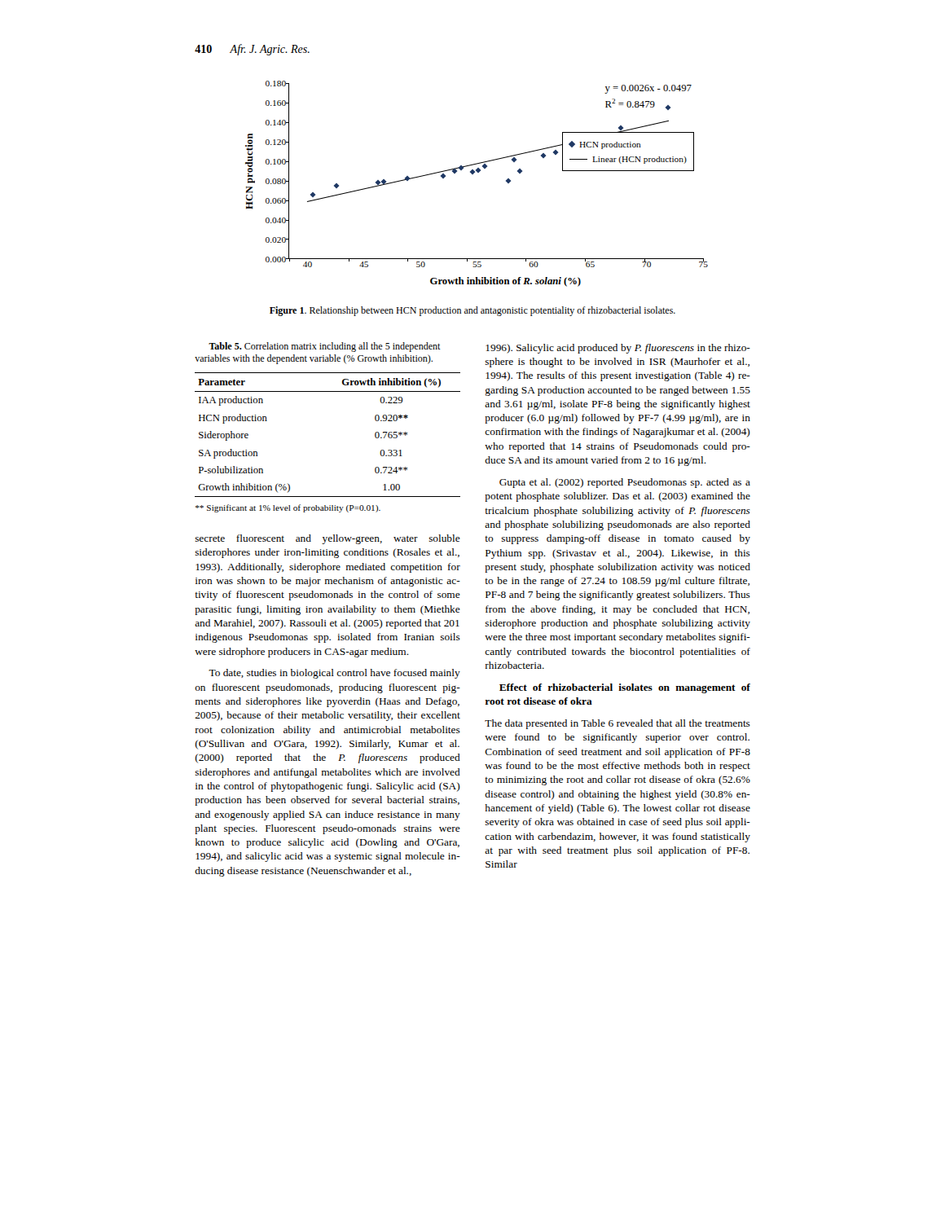410 Afr. J. Agric. Res.
y = 0.0026x - 0.0497
R2 = 0.8479
HCN production
0.180 0.160 0.140 0.120 0.100 0.080 0.060 0.040 0.020 0.000
HCN production
Linear (HCN production)
40 45 50 55 60 65 70 75
Growth inhibition of R. solani (%)
Figure 1. Relationship between HCN production and antagonistic potentiality of rhizobacterial isolates.
Table 5. Correlation matrix including all the 5 independent variables with the dependent variable (% Growth inhibition).
| Parameter | Growth inhibition (%) |
| --- | --- |
| IAA production | 0.229 |
| HCN production | 0.920 ** |
| Siderophore | 0.765** |
| SA production | 0.331 |
| P-solubilization | 0.724** |
| Growth inhibition (%) | 1.00 |
** Significant at 1% level of probability (P=0.01).
secrete fluorescent and yellow-green, water soluble siderophores under iron-limiting conditions (Rosales et al., 1993). Additionally, siderophore mediated competition for iron was shown to be major mechanism of antagonistic activity of fluorescent pseudomonads in the control of some parasitic fungi, limiting iron availability to them (Miethke and Marahiel, 2007). Rassouli et al. (2005) reported that 201 indigenous Pseudomonas spp. isolated from Iranian soils were sidrophore producers in CAS-agar medium.
To date, studies in biological control have focused mainly on fluorescent pseudomonads, producing fluorescent pigments and siderophores like pyoverdin (Haas and Defago, 2005), because of their metabolic versatility, their excellent root colonization ability and antimicrobial metabolites (O'Sullivan and O'Gara, 1992). Similarly, Kumar et al. (2000) reported that the P. fluorescens produced siderophores and antifungal metabolites which are involved in the control of phytopathogenic fungi. Salicylic acid (SA) production has been observed for several bacterial strains, and exogenously applied SA can induce resistance in many plant species. Fluorescent pseudo-omonads strains were known to produce salicylic acid (Dowling and O'Gara, 1994), and salicylic acid was a systemic signal molecule inducing disease resistance (Neuenschwander et al.,
1996). Salicylic acid produced by P. fluorescens in the rhizosphere is thought to be involved in ISR (Maurhofer et al., 1994). The results of this present investigation (Table 4) regarding SA production accounted to be ranged between 1.55 and 3.61 µg/ml, isolate PF-8 being the significantly highest producer (6.0 µg/ml) followed by PF-7 (4.99 µg/ml), are in confirmation with the findings of Nagarajkumar et al. (2004) who reported that 14 strains of Pseudomonads could produce SA and its amount varied from 2 to 16 µg/ml.
Gupta et al. (2002) reported Pseudomonas sp. acted as a potent phosphate solublizer. Das et al. (2003) examined the tricalcium phosphate solubilizing activity of P. fluorescens and phosphate solubilizing pseudomonads are also reported to suppress damping-off disease in tomato caused by Pythium spp. (Srivastav et al., 2004). Likewise, in this present study, phosphate solubilization activity was noticed to be in the range of 27.24 to 108.59 µg/ml culture filtrate, PF-8 and 7 being the significantly greatest solubilizers. Thus from the above finding, it may be concluded that HCN, siderophore production and phosphate solubilizing activity were the three most important secondary metabolites significantly contributed towards the biocontrol potentialities of rhizobacteria.
Effect of rhizobacterial isolates on management of root rot disease of okra
The data presented in Table 6 revealed that all the treatments were found to be significantly superior over control. Combination of seed treatment and soil application of PF-8 was found to be the most effective methods both in respect to minimizing the root and collar rot disease of okra (52.6% disease control) and obtaining the highest yield (30.8% enhancement of yield) (Table 6). The lowest collar rot disease severity of okra was obtained in case of seed plus soil application with carbendazim, however, it was found statistically at par with seed treatment plus soil application of PF-8. Similar